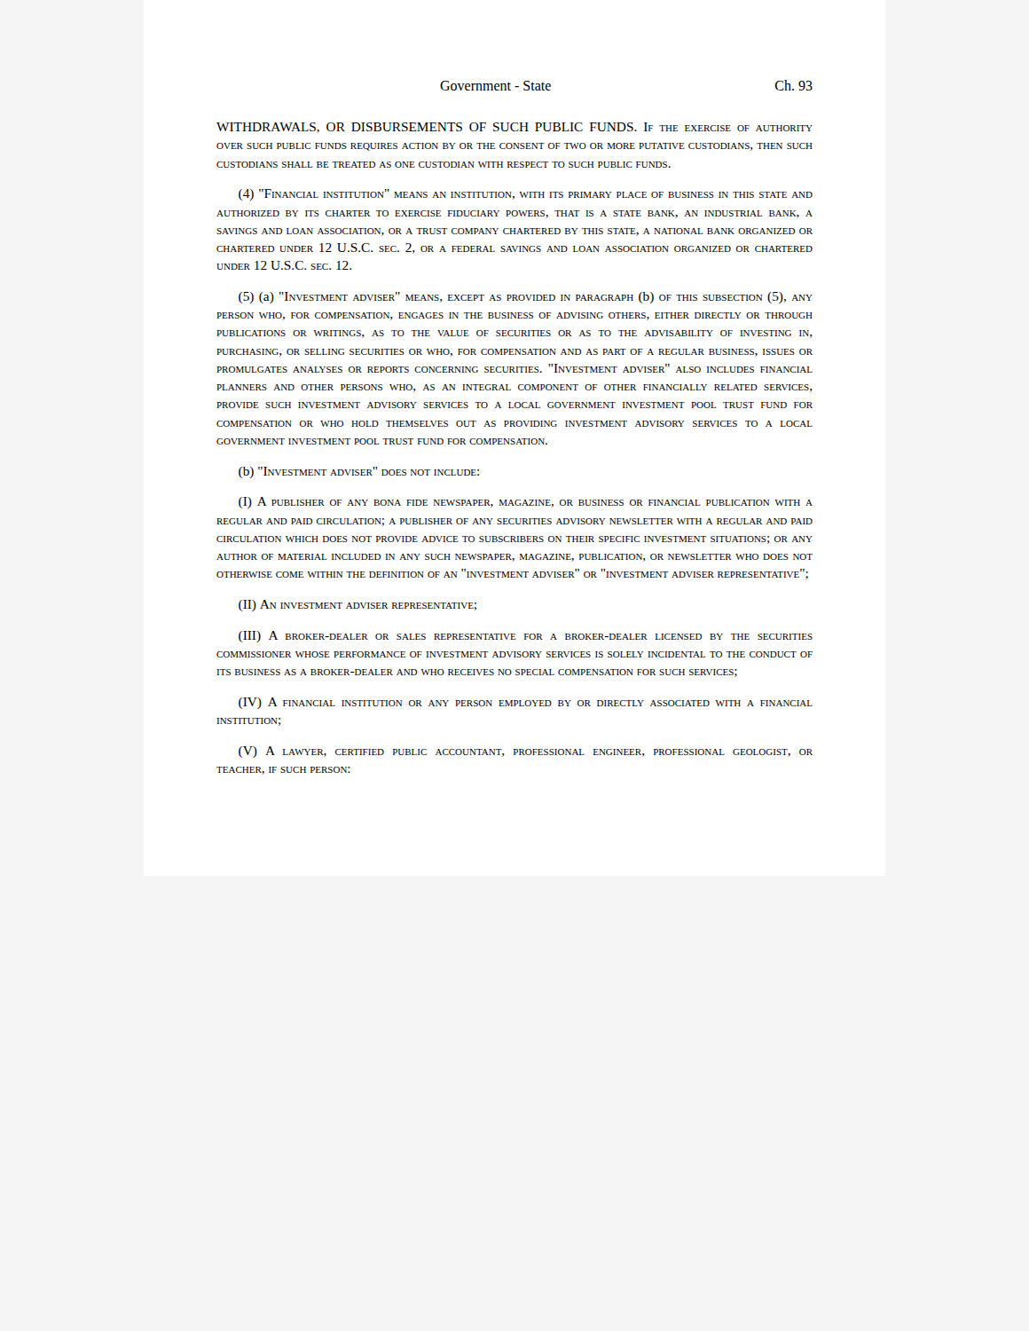Government - State Ch. 93
WITHDRAWALS, OR DISBURSEMENTS OF SUCH PUBLIC FUNDS. If the exercise of authority over such public funds requires action by or the consent of two or more putative custodians, then such custodians shall be treated as one custodian with respect to such public funds.
(4) "Financial institution" means an institution, with its primary place of business in this state and authorized by its charter to exercise fiduciary powers, that is a state bank, an industrial bank, a savings and loan association, or a trust company chartered by this state, a national bank organized or chartered under 12 U.S.C. sec. 2, or a federal savings and loan association organized or chartered under 12 U.S.C. sec. 12.
(5) (a) "Investment adviser" means, except as provided in paragraph (b) of this subsection (5), any person who, for compensation, engages in the business of advising others, either directly or through publications or writings, as to the value of securities or as to the advisability of investing in, purchasing, or selling securities or who, for compensation and as part of a regular business, issues or promulgates analyses or reports concerning securities. "Investment adviser" also includes financial planners and other persons who, as an integral component of other financially related services, provide such investment advisory services to a local government investment pool trust fund for compensation or who hold themselves out as providing investment advisory services to a local government investment pool trust fund for compensation.
(b) "Investment adviser" does not include:
(I) A publisher of any bona fide newspaper, magazine, or business or financial publication with a regular and paid circulation; a publisher of any securities advisory newsletter with a regular and paid circulation which does not provide advice to subscribers on their specific investment situations; or any author of material included in any such newspaper, magazine, publication, or newsletter who does not otherwise come within the definition of an "investment adviser" or "investment adviser representative";
(II) An investment adviser representative;
(III) A broker-dealer or sales representative for a broker-dealer licensed by the securities commissioner whose performance of investment advisory services is solely incidental to the conduct of its business as a broker-dealer and who receives no special compensation for such services;
(IV) A financial institution or any person employed by or directly associated with a financial institution;
(V) A lawyer, certified public accountant, professional engineer, professional geologist, or teacher, if such person: